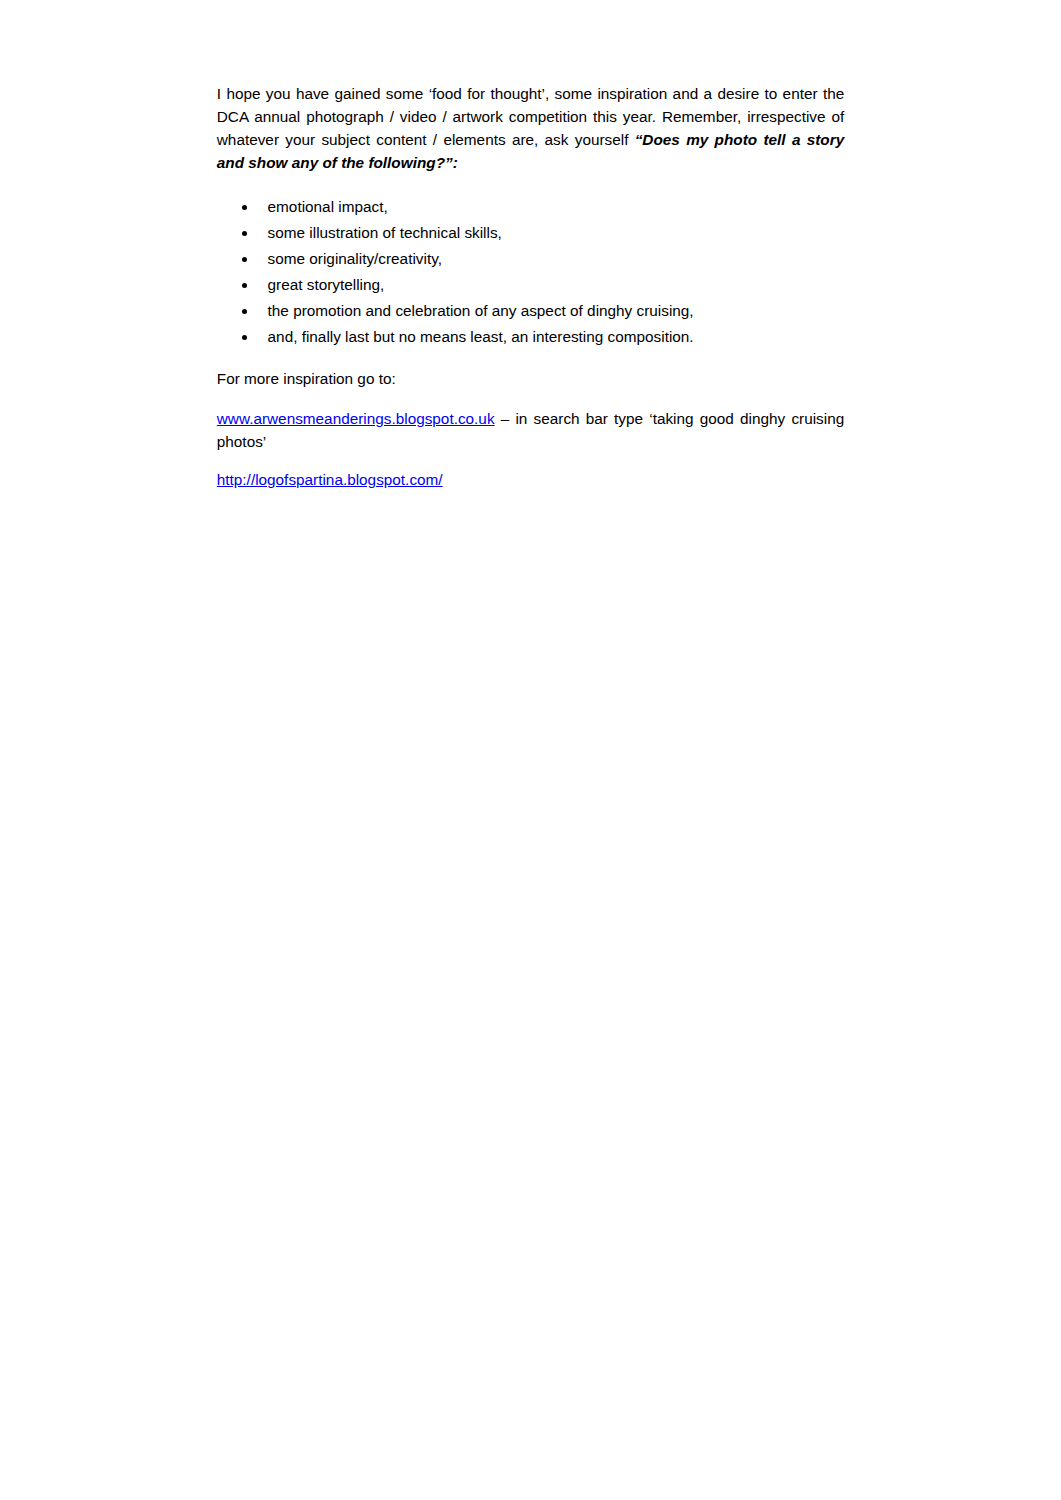I hope you have gained some ‘food for thought’, some inspiration and a desire to enter the DCA annual photograph / video / artwork competition this year. Remember, irrespective of whatever your subject content / elements are, ask yourself “Does my photo tell a story and show any of the following?”:
emotional impact,
some illustration of technical skills,
some originality/creativity,
great storytelling,
the promotion and celebration of any aspect of dinghy cruising,
and, finally last but no means least, an interesting composition.
For more inspiration go to:
www.arwensmeanderings.blogspot.co.uk – in search bar type ‘taking good dinghy cruising photos’
http://logofspartina.blogspot.com/